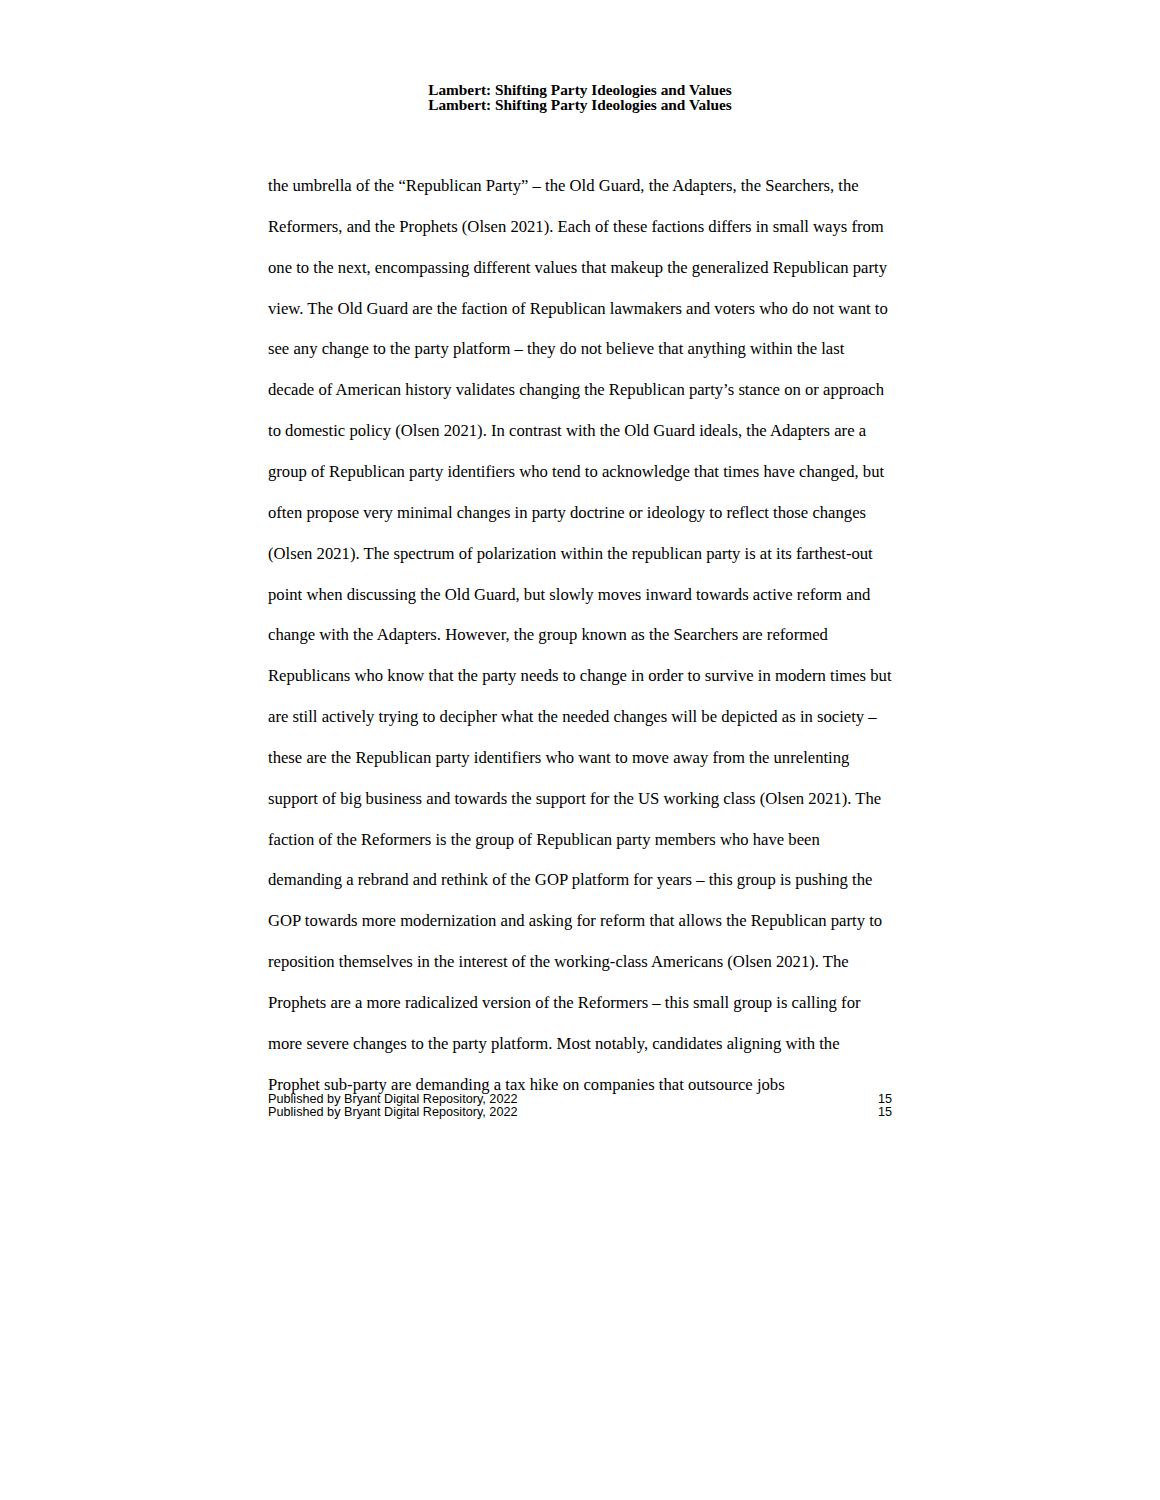Lambert: Shifting Party Ideologies and Values Lambert: Shifting Party Ideologies and Values
the umbrella of the “Republican Party” – the Old Guard, the Adapters, the Searchers, the Reformers, and the Prophets (Olsen 2021). Each of these factions differs in small ways from one to the next, encompassing different values that makeup the generalized Republican party view. The Old Guard are the faction of Republican lawmakers and voters who do not want to see any change to the party platform – they do not believe that anything within the last decade of American history validates changing the Republican party’s stance on or approach to domestic policy (Olsen 2021). In contrast with the Old Guard ideals, the Adapters are a group of Republican party identifiers who tend to acknowledge that times have changed, but often propose very minimal changes in party doctrine or ideology to reflect those changes (Olsen 2021). The spectrum of polarization within the republican party is at its farthest-out point when discussing the Old Guard, but slowly moves inward towards active reform and change with the Adapters. However, the group known as the Searchers are reformed Republicans who know that the party needs to change in order to survive in modern times but are still actively trying to decipher what the needed changes will be depicted as in society – these are the Republican party identifiers who want to move away from the unrelenting support of big business and towards the support for the US working class (Olsen 2021). The faction of the Reformers is the group of Republican party members who have been demanding a rebrand and rethink of the GOP platform for years – this group is pushing the GOP towards more modernization and asking for reform that allows the Republican party to reposition themselves in the interest of the working-class Americans (Olsen 2021). The Prophets are a more radicalized version of the Reformers – this small group is calling for more severe changes to the party platform. Most notably, candidates aligning with the Prophet sub-party are demanding a tax hike on companies that outsource jobs
Published by Bryant Digital Repository, 2022 15
Published by Bryant Digital Repository, 2022 15